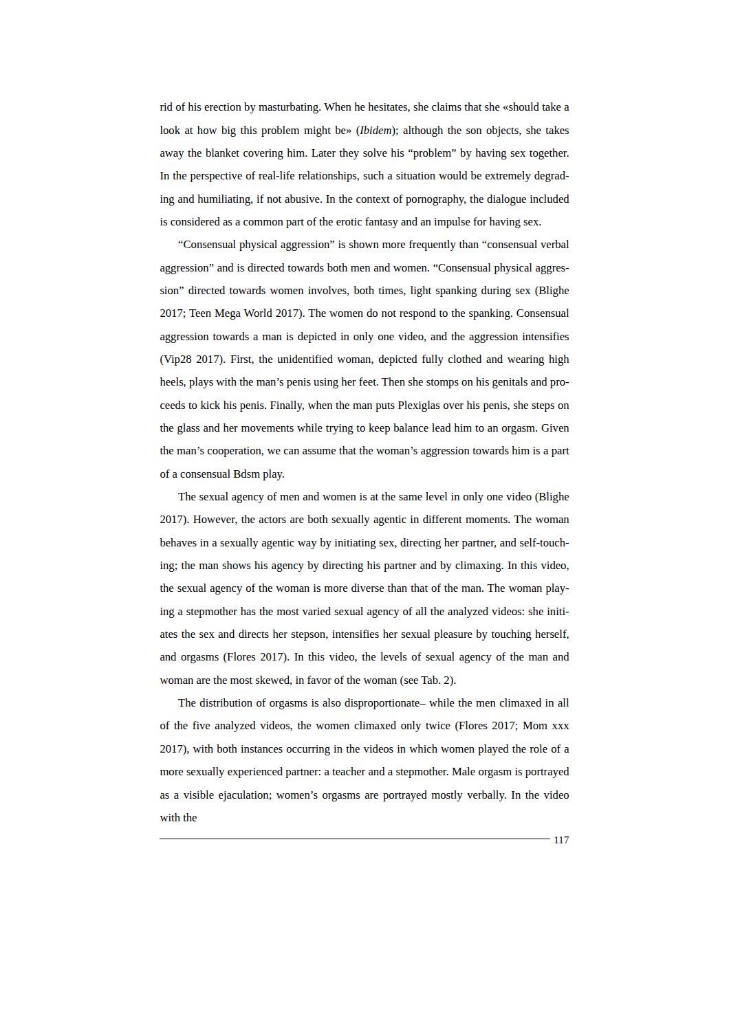rid of his erection by masturbating. When he hesitates, she claims that she «should take a look at how big this problem might be» (Ibidem); although the son objects, she takes away the blanket covering him. Later they solve his “problem” by having sex together. In the perspective of real-life relationships, such a situation would be extremely degrading and humiliating, if not abusive. In the context of pornography, the dialogue included is considered as a common part of the erotic fantasy and an impulse for having sex.
“Consensual physical aggression” is shown more frequently than “consensual verbal aggression” and is directed towards both men and women. “Consensual physical aggression” directed towards women involves, both times, light spanking during sex (Blighe 2017; Teen Mega World 2017). The women do not respond to the spanking. Consensual aggression towards a man is depicted in only one video, and the aggression intensifies (Vip28 2017). First, the unidentified woman, depicted fully clothed and wearing high heels, plays with the man’s penis using her feet. Then she stomps on his genitals and proceeds to kick his penis. Finally, when the man puts Plexiglas over his penis, she steps on the glass and her movements while trying to keep balance lead him to an orgasm. Given the man’s cooperation, we can assume that the woman’s aggression towards him is a part of a consensual Bdsm play.
The sexual agency of men and women is at the same level in only one video (Blighe 2017). However, the actors are both sexually agentic in different moments. The woman behaves in a sexually agentic way by initiating sex, directing her partner, and self-touching; the man shows his agency by directing his partner and by climaxing. In this video, the sexual agency of the woman is more diverse than that of the man. The woman playing a stepmother has the most varied sexual agency of all the analyzed videos: she initiates the sex and directs her stepson, intensifies her sexual pleasure by touching herself, and orgasms (Flores 2017). In this video, the levels of sexual agency of the man and woman are the most skewed, in favor of the woman (see Tab. 2).
The distribution of orgasms is also disproportionate– while the men climaxed in all of the five analyzed videos, the women climaxed only twice (Flores 2017; Mom xxx 2017), with both instances occurring in the videos in which women played the role of a more sexually experienced partner: a teacher and a stepmother. Male orgasm is portrayed as a visible ejaculation; women’s orgasms are portrayed mostly verbally. In the video with the
117